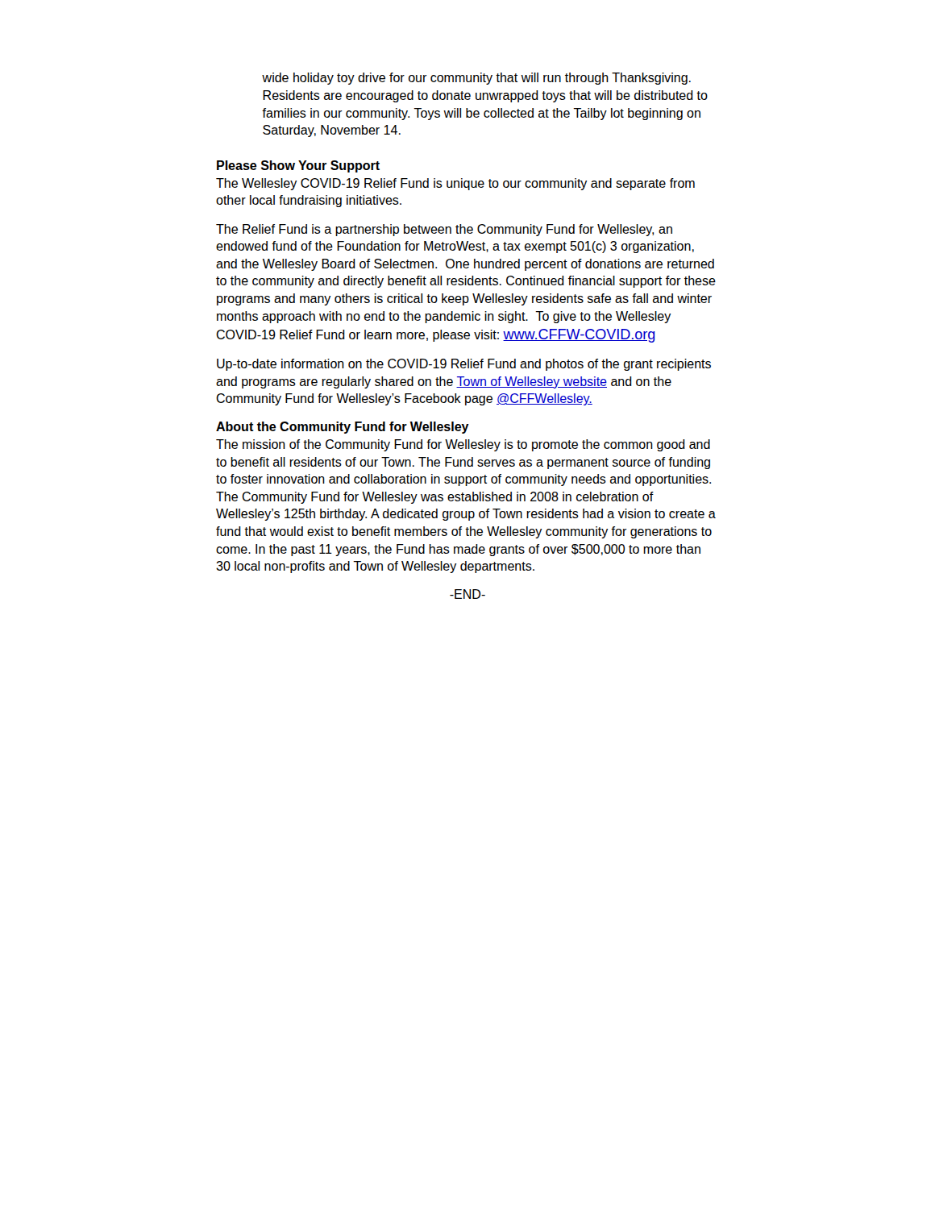wide holiday toy drive for our community that will run through Thanksgiving. Residents are encouraged to donate unwrapped toys that will be distributed to families in our community. Toys will be collected at the Tailby lot beginning on Saturday, November 14.
Please Show Your Support
The Wellesley COVID-19 Relief Fund is unique to our community and separate from other local fundraising initiatives.
The Relief Fund is a partnership between the Community Fund for Wellesley, an endowed fund of the Foundation for MetroWest, a tax exempt 501(c) 3 organization, and the Wellesley Board of Selectmen. One hundred percent of donations are returned to the community and directly benefit all residents. Continued financial support for these programs and many others is critical to keep Wellesley residents safe as fall and winter months approach with no end to the pandemic in sight. To give to the Wellesley COVID-19 Relief Fund or learn more, please visit: www.CFFW-COVID.org
Up-to-date information on the COVID-19 Relief Fund and photos of the grant recipients and programs are regularly shared on the Town of Wellesley website and on the Community Fund for Wellesley’s Facebook page @CFFWellesley.
About the Community Fund for Wellesley
The mission of the Community Fund for Wellesley is to promote the common good and to benefit all residents of our Town. The Fund serves as a permanent source of funding to foster innovation and collaboration in support of community needs and opportunities. The Community Fund for Wellesley was established in 2008 in celebration of Wellesley’s 125th birthday. A dedicated group of Town residents had a vision to create a fund that would exist to benefit members of the Wellesley community for generations to come. In the past 11 years, the Fund has made grants of over $500,000 to more than 30 local non-profits and Town of Wellesley departments.
-END-